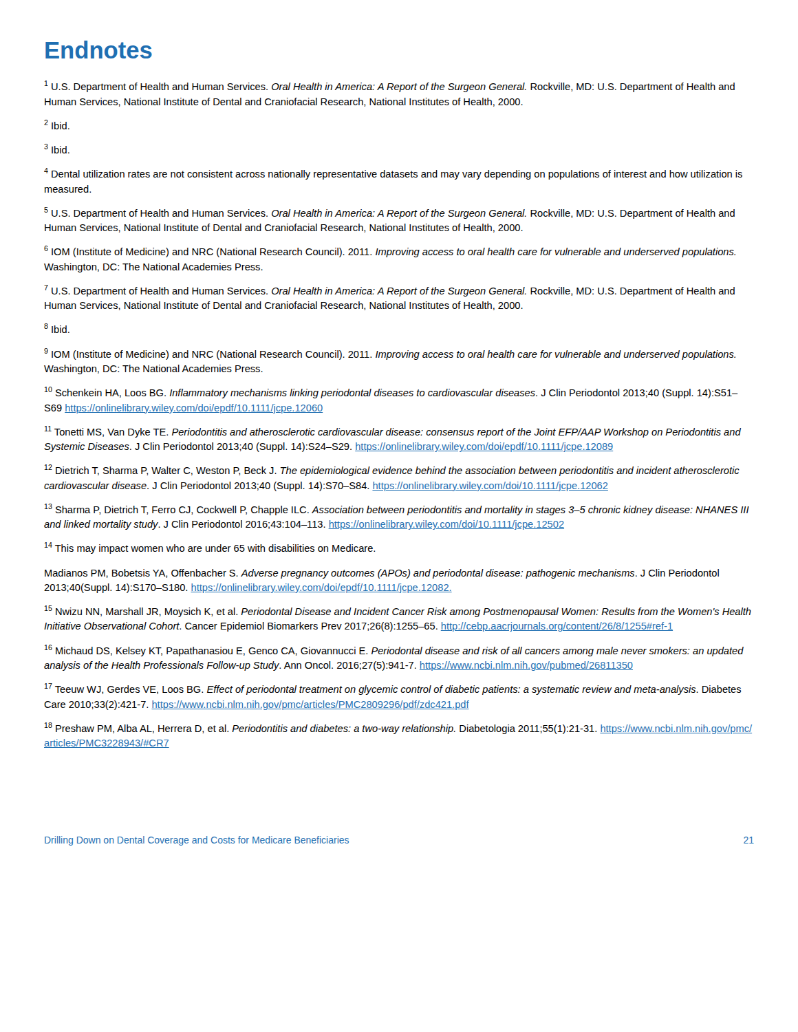Endnotes
1 U.S. Department of Health and Human Services. Oral Health in America: A Report of the Surgeon General. Rockville, MD: U.S. Department of Health and Human Services, National Institute of Dental and Craniofacial Research, National Institutes of Health, 2000.
2 Ibid.
3 Ibid.
4 Dental utilization rates are not consistent across nationally representative datasets and may vary depending on populations of interest and how utilization is measured.
5 U.S. Department of Health and Human Services. Oral Health in America: A Report of the Surgeon General. Rockville, MD: U.S. Department of Health and Human Services, National Institute of Dental and Craniofacial Research, National Institutes of Health, 2000.
6 IOM (Institute of Medicine) and NRC (National Research Council). 2011. Improving access to oral health care for vulnerable and underserved populations. Washington, DC: The National Academies Press.
7 U.S. Department of Health and Human Services. Oral Health in America: A Report of the Surgeon General. Rockville, MD: U.S. Department of Health and Human Services, National Institute of Dental and Craniofacial Research, National Institutes of Health, 2000.
8 Ibid.
9 IOM (Institute of Medicine) and NRC (National Research Council). 2011. Improving access to oral health care for vulnerable and underserved populations. Washington, DC: The National Academies Press.
10 Schenkein HA, Loos BG. Inflammatory mechanisms linking periodontal diseases to cardiovascular diseases. J Clin Periodontol 2013;40 (Suppl. 14):S51–S69 https://onlinelibrary.wiley.com/doi/epdf/10.1111/jcpe.12060
11 Tonetti MS, Van Dyke TE. Periodontitis and atherosclerotic cardiovascular disease: consensus report of the Joint EFP/AAP Workshop on Periodontitis and Systemic Diseases. J Clin Periodontol 2013;40 (Suppl. 14):S24–S29. https://onlinelibrary.wiley.com/doi/epdf/10.1111/jcpe.12089
12 Dietrich T, Sharma P, Walter C, Weston P, Beck J. The epidemiological evidence behind the association between periodontitis and incident atherosclerotic cardiovascular disease. J Clin Periodontol 2013;40 (Suppl. 14):S70–S84. https://onlinelibrary.wiley.com/doi/10.1111/jcpe.12062
13 Sharma P, Dietrich T, Ferro CJ, Cockwell P, Chapple ILC. Association between periodontitis and mortality in stages 3–5 chronic kidney disease: NHANES III and linked mortality study. J Clin Periodontol 2016;43:104–113. https://onlinelibrary.wiley.com/doi/10.1111/jcpe.12502
14 This may impact women who are under 65 with disabilities on Medicare.
Madianos PM, Bobetsis YA, Offenbacher S. Adverse pregnancy outcomes (APOs) and periodontal disease: pathogenic mechanisms. J Clin Periodontol 2013;40(Suppl. 14):S170–S180. https://onlinelibrary.wiley.com/doi/epdf/10.1111/jcpe.12082.
15 Nwizu NN, Marshall JR, Moysich K, et al. Periodontal Disease and Incident Cancer Risk among Postmenopausal Women: Results from the Women's Health Initiative Observational Cohort. Cancer Epidemiol Biomarkers Prev 2017;26(8):1255–65. http://cebp.aacrjournals.org/content/26/8/1255#ref-1
16 Michaud DS, Kelsey KT, Papathanasiou E, Genco CA, Giovannucci E. Periodontal disease and risk of all cancers among male never smokers: an updated analysis of the Health Professionals Follow-up Study. Ann Oncol. 2016;27(5):941-7. https://www.ncbi.nlm.nih.gov/pubmed/26811350
17 Teeuw WJ, Gerdes VE, Loos BG. Effect of periodontal treatment on glycemic control of diabetic patients: a systematic review and meta-analysis. Diabetes Care 2010;33(2):421-7. https://www.ncbi.nlm.nih.gov/pmc/articles/PMC2809296/pdf/zdc421.pdf
18 Preshaw PM, Alba AL, Herrera D, et al. Periodontitis and diabetes: a two-way relationship. Diabetologia 2011;55(1):21-31. https://www.ncbi.nlm.nih.gov/pmc/articles/PMC3228943/#CR7
Drilling Down on Dental Coverage and Costs for Medicare Beneficiaries 21